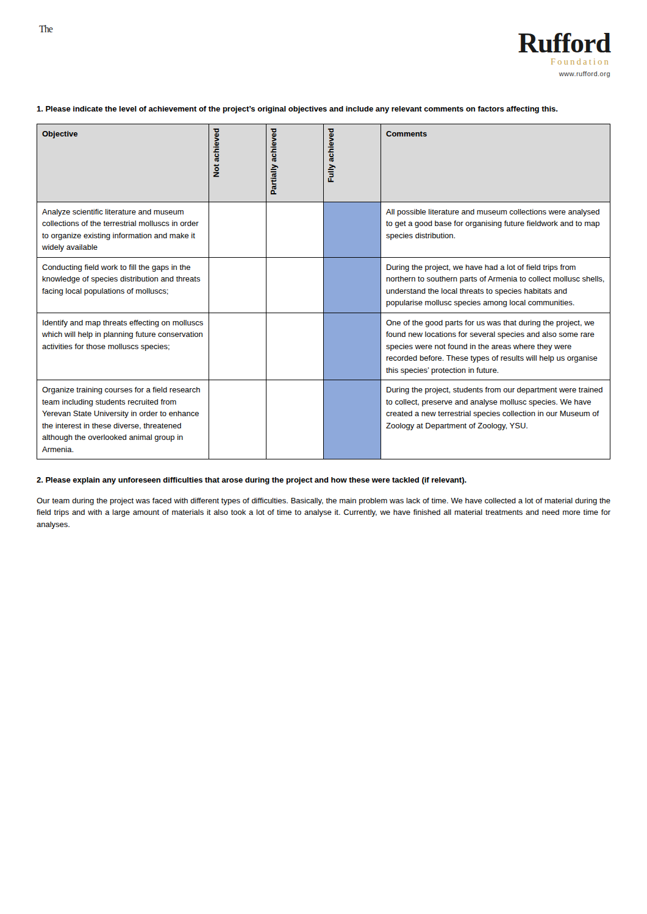The Rufford
Foundation
www.rufford.org
1. Please indicate the level of achievement of the project’s original objectives and include any relevant comments on factors affecting this.
| Objective | Not achieved | Partially achieved | Fully achieved | Comments |
| --- | --- | --- | --- | --- |
| Analyze scientific literature and museum collections of the terrestrial molluscs in order to organize existing information and make it widely available | | | | All possible literature and museum collections were analysed to get a good base for organising future fieldwork and to map species distribution. |
| Conducting field work to fill the gaps in the knowledge of species distribution and threats facing local populations of molluscs; | | | | During the project, we have had a lot of field trips from northern to southern parts of Armenia to collect mollusc shells, understand the local threats to species habitats and popularise mollusc species among local communities. |
| Identify and map threats effecting on molluscs which will help in planning future conservation activities for those molluscs species; | | | | One of the good parts for us was that during the project, we found new locations for several species and also some rare species were not found in the areas where they were recorded before. These types of results will help us organise this species’ protection in future. |
| Organize training courses for a field research team including students recruited from Yerevan State University in order to enhance the interest in these diverse, threatened although the overlooked animal group in Armenia. | | | | During the project, students from our department were trained to collect, preserve and analyse mollusc species. We have created a new terrestrial species collection in our Museum of Zoology at Department of Zoology, YSU. |
2. Please explain any unforeseen difficulties that arose during the project and how these were tackled (if relevant).
Our team during the project was faced with different types of difficulties. Basically, the main problem was lack of time. We have collected a lot of material during the field trips and with a large amount of materials it also took a lot of time to analyse it. Currently, we have finished all material treatments and need more time for analyses.